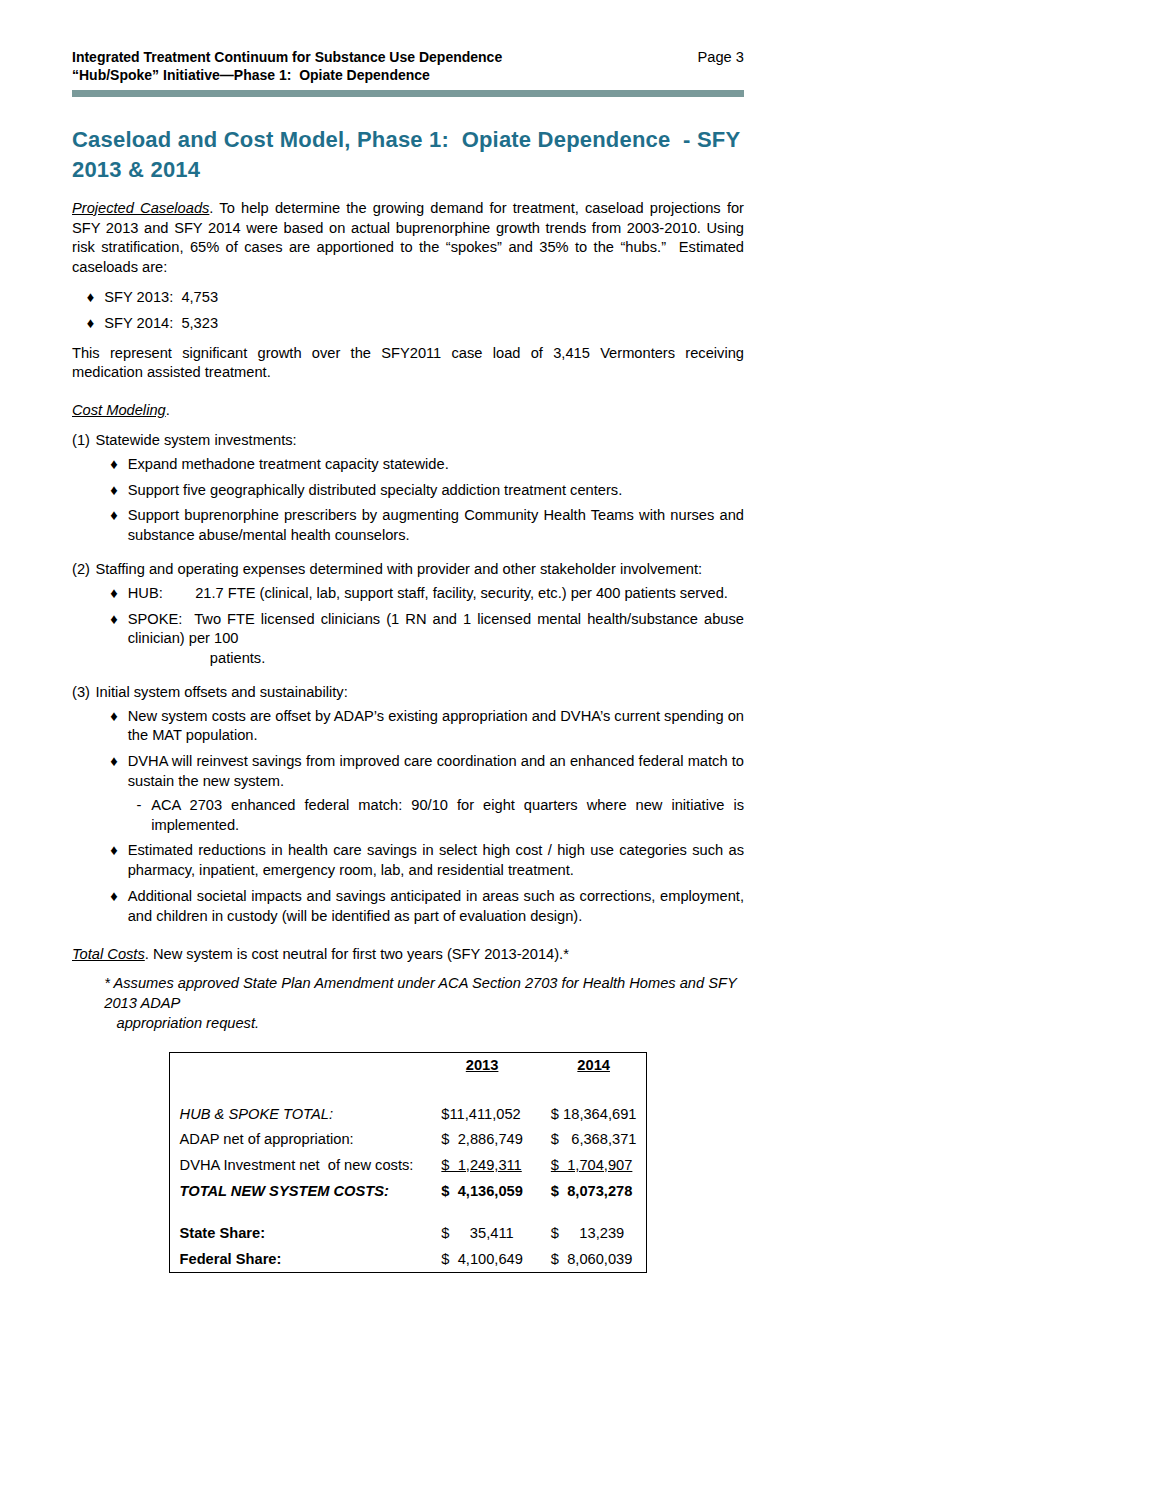Integrated Treatment Continuum for Substance Use Dependence
“Hub/Spoke” Initiative—Phase 1: Opiate Dependence
Page 3
Caseload and Cost Model, Phase 1: Opiate Dependence - SFY 2013 & 2014
Projected Caseloads. To help determine the growing demand for treatment, caseload projections for SFY 2013 and SFY 2014 were based on actual buprenorphine growth trends from 2003-2010. Using risk stratification, 65% of cases are apportioned to the “spokes” and 35% to the “hubs.” Estimated caseloads are:
SFY 2013: 4,753
SFY 2014: 5,323
This represent significant growth over the SFY2011 case load of 3,415 Vermonters receiving medication assisted treatment.
Cost Modeling.
Statewide system investments:
Expand methadone treatment capacity statewide.
Support five geographically distributed specialty addiction treatment centers.
Support buprenorphine prescribers by augmenting Community Health Teams with nurses and substance abuse/mental health counselors.
Staffing and operating expenses determined with provider and other stakeholder involvement:
HUB: 21.7 FTE (clinical, lab, support staff, facility, security, etc.) per 400 patients served.
SPOKE: Two FTE licensed clinicians (1 RN and 1 licensed mental health/substance abuse clinician) per 100 patients.
Initial system offsets and sustainability:
New system costs are offset by ADAP’s existing appropriation and DVHA’s current spending on the MAT population.
DVHA will reinvest savings from improved care coordination and an enhanced federal match to sustain the new system.
ACA 2703 enhanced federal match: 90/10 for eight quarters where new initiative is implemented.
Estimated reductions in health care savings in select high cost / high use categories such as pharmacy, inpatient, emergency room, lab, and residential treatment.
Additional societal impacts and savings anticipated in areas such as corrections, employment, and children in custody (will be identified as part of evaluation design).
Total Costs. New system is cost neutral for first two years (SFY 2013-2014).*
* Assumes approved State Plan Amendment under ACA Section 2703 for Health Homes and SFY 2013 ADAP
appropriation request.
| | 2013 | 2014 |
| HUB & SPOKE TOTAL: | $11,411,052 | $ 18,364,691 |
| ADAP net of appropriation: | $ 2,886,749 | $ 6,368,371 |
| DVHA Investment net of new costs: | $ 1,249,311 | $ 1,704,907 |
| TOTAL NEW SYSTEM COSTS: | $ 4,136,059 | $ 8,073,278 |
| State Share: | $ 35,411 | $ 13,239 |
| Federal Share: | $ 4,100,649 | $ 8,060,039 |